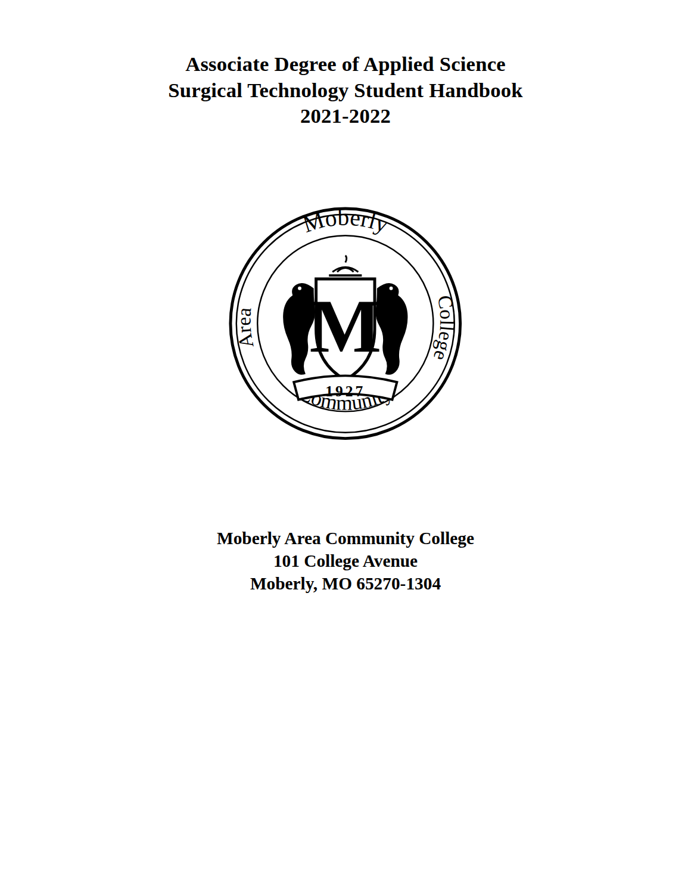Associate Degree of Applied Science
Surgical Technology Student Handbook
2021-2022
Moberly Area College Community M 1927
Moberly Area Community College
101 College Avenue
Moberly, MO 65270-1304